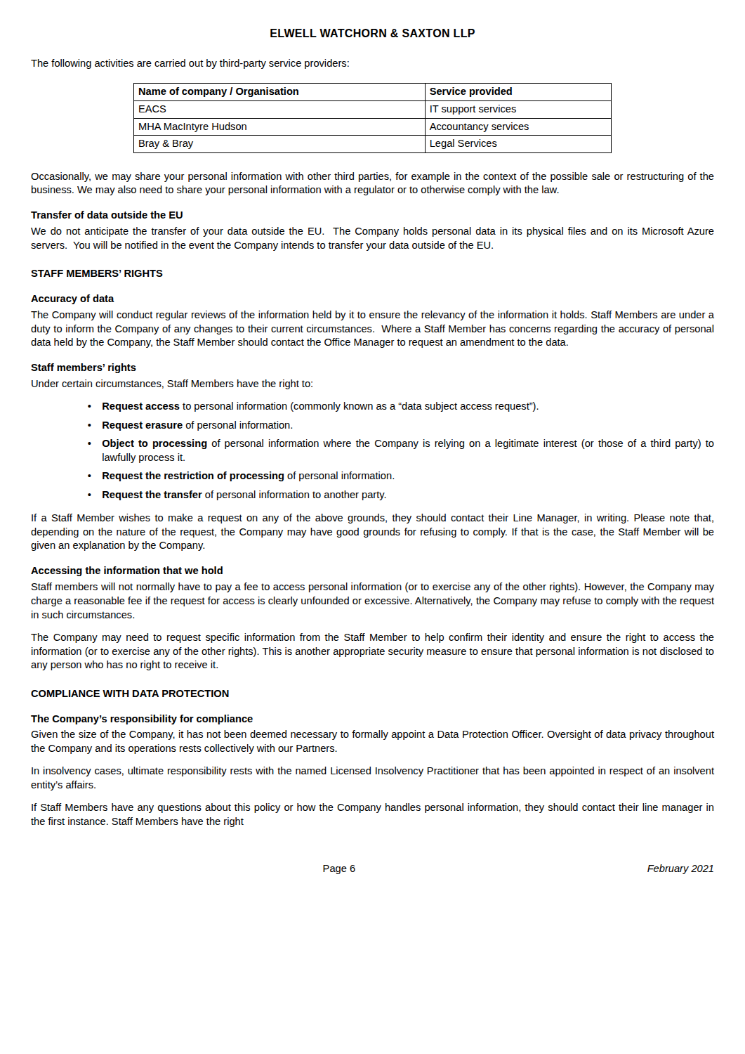ELWELL WATCHORN & SAXTON LLP
The following activities are carried out by third-party service providers:
| Name of company / Organisation | Service provided |
| --- | --- |
| EACS | IT support services |
| MHA MacIntyre Hudson | Accountancy services |
| Bray & Bray | Legal Services |
Occasionally, we may share your personal information with other third parties, for example in the context of the possible sale or restructuring of the business. We may also need to share your personal information with a regulator or to otherwise comply with the law.
Transfer of data outside the EU
We do not anticipate the transfer of your data outside the EU. The Company holds personal data in its physical files and on its Microsoft Azure servers. You will be notified in the event the Company intends to transfer your data outside of the EU.
STAFF MEMBERS’ RIGHTS
Accuracy of data
The Company will conduct regular reviews of the information held by it to ensure the relevancy of the information it holds. Staff Members are under a duty to inform the Company of any changes to their current circumstances. Where a Staff Member has concerns regarding the accuracy of personal data held by the Company, the Staff Member should contact the Office Manager to request an amendment to the data.
Staff members’ rights
Under certain circumstances, Staff Members have the right to:
Request access to personal information (commonly known as a “data subject access request”).
Request erasure of personal information.
Object to processing of personal information where the Company is relying on a legitimate interest (or those of a third party) to lawfully process it.
Request the restriction of processing of personal information.
Request the transfer of personal information to another party.
If a Staff Member wishes to make a request on any of the above grounds, they should contact their Line Manager, in writing. Please note that, depending on the nature of the request, the Company may have good grounds for refusing to comply. If that is the case, the Staff Member will be given an explanation by the Company.
Accessing the information that we hold
Staff members will not normally have to pay a fee to access personal information (or to exercise any of the other rights). However, the Company may charge a reasonable fee if the request for access is clearly unfounded or excessive. Alternatively, the Company may refuse to comply with the request in such circumstances.
The Company may need to request specific information from the Staff Member to help confirm their identity and ensure the right to access the information (or to exercise any of the other rights). This is another appropriate security measure to ensure that personal information is not disclosed to any person who has no right to receive it.
COMPLIANCE WITH DATA PROTECTION
The Company’s responsibility for compliance
Given the size of the Company, it has not been deemed necessary to formally appoint a Data Protection Officer. Oversight of data privacy throughout the Company and its operations rests collectively with our Partners.
In insolvency cases, ultimate responsibility rests with the named Licensed Insolvency Practitioner that has been appointed in respect of an insolvent entity’s affairs.
If Staff Members have any questions about this policy or how the Company handles personal information, they should contact their line manager in the first instance. Staff Members have the right
Page 6 February 2021